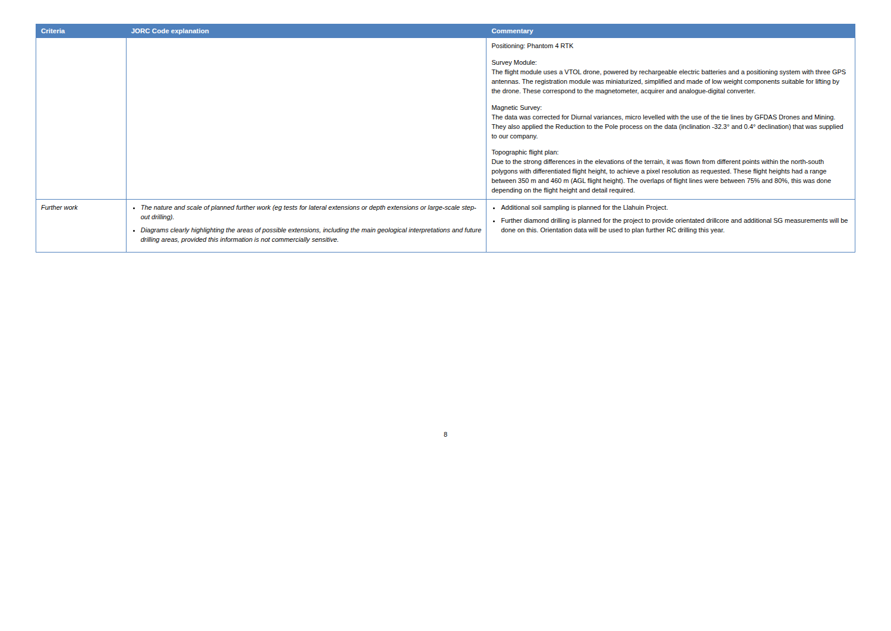| Criteria | JORC Code explanation | Commentary |
| --- | --- | --- |
| | | Positioning: Phantom 4 RTK Survey Module: The flight module uses a VTOL drone, powered by rechargeable electric batteries and a positioning system with three GPS antennas. The registration module was miniaturized, simplified and made of low weight components suitable for lifting by the drone. These correspond to the magnetometer, acquirer and analogue-digital converter. Magnetic Survey: The data was corrected for Diurnal variances, micro levelled with the use of the tie lines by GFDAS Drones and Mining. They also applied the Reduction to the Pole process on the data (inclination -32.3° and 0.4° declination) that was supplied to our company. Topographic flight plan: Due to the strong differences in the elevations of the terrain, it was flown from different points within the north-south polygons with differentiated flight height, to achieve a pixel resolution as requested. These flight heights had a range between 350 m and 460 m (AGL flight height). The overlaps of flight lines were between 75% and 80%, this was done depending on the flight height and detail required. |
| Further work | The nature and scale of planned further work (eg tests for lateral extensions or depth extensions or large-scale step-out drilling). Diagrams clearly highlighting the areas of possible extensions, including the main geological interpretations and future drilling areas, provided this information is not commercially sensitive. | Additional soil sampling is planned for the Llahuin Project. Further diamond drilling is planned for the project to provide orientated drillcore and additional SG measurements will be done on this. Orientation data will be used to plan further RC drilling this year. |
8